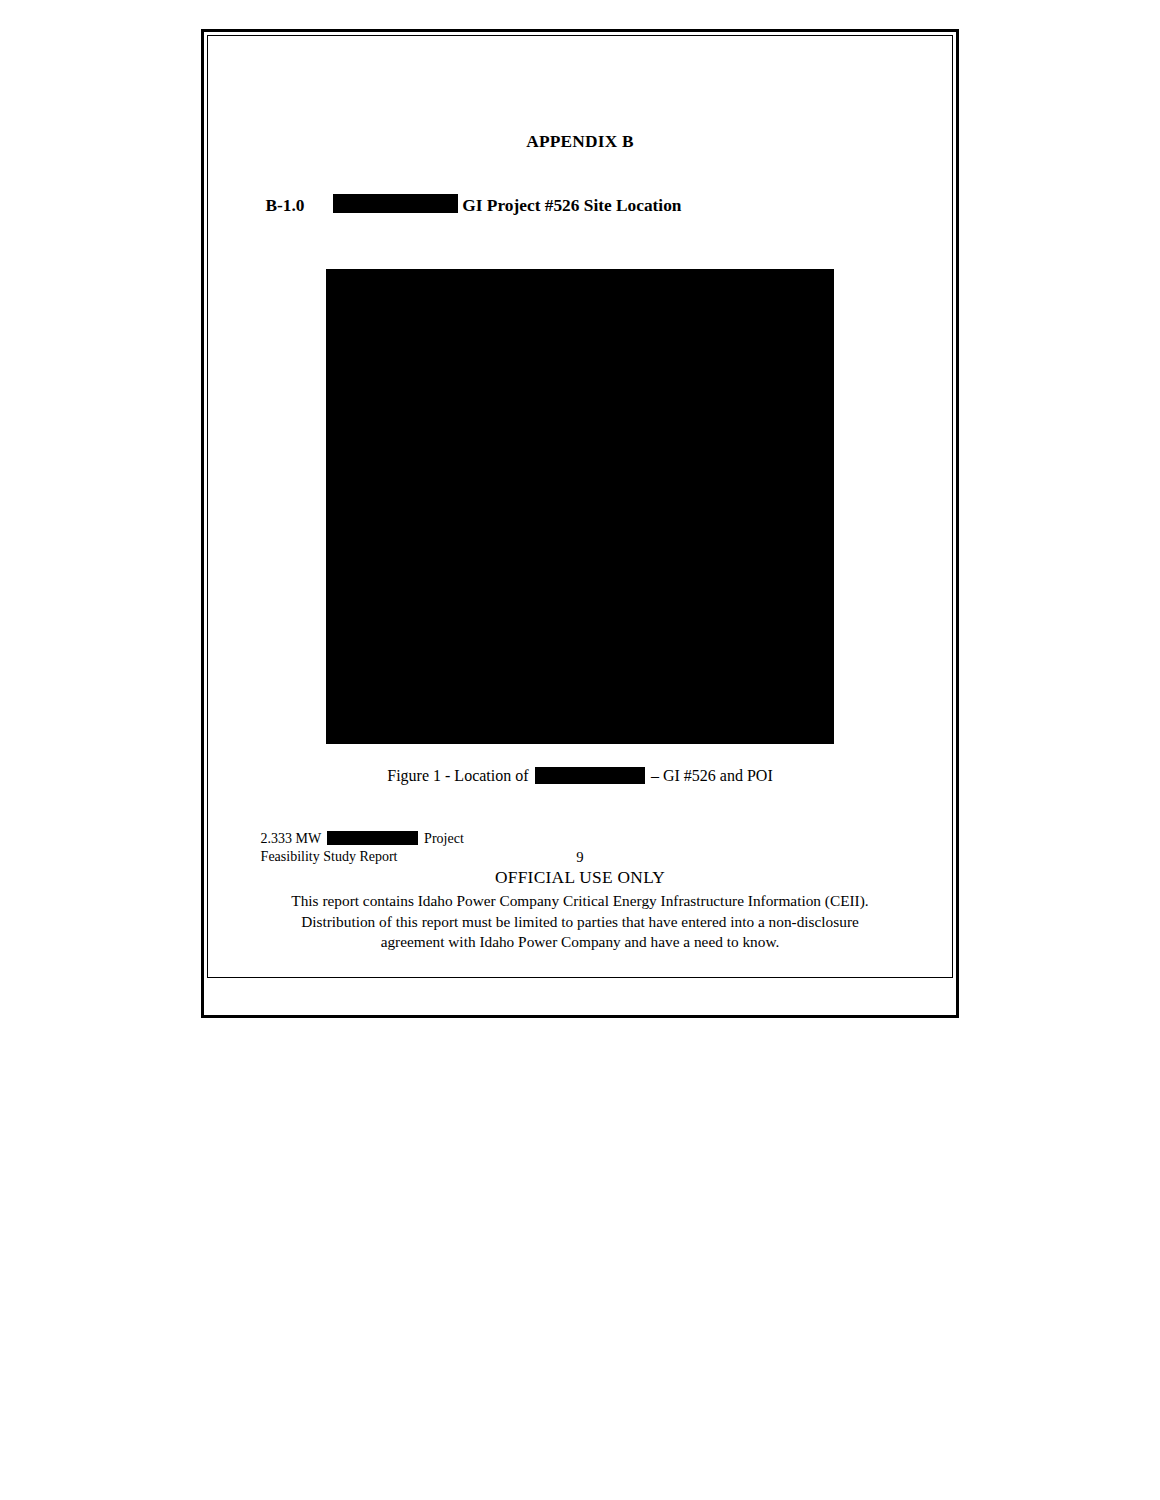APPENDIX B
B-1.0 GI Project #526 Site Location
Figure 1 - Location of – GI #526 and POI
2.333 MW Project
Feasibility Study Report 9
OFFICIAL USE ONLY
This report contains Idaho Power Company Critical Energy Infrastructure Information (CEII). Distribution of this report must be limited to parties that have entered into a non-disclosure agreement with Idaho Power Company and have a need to know.